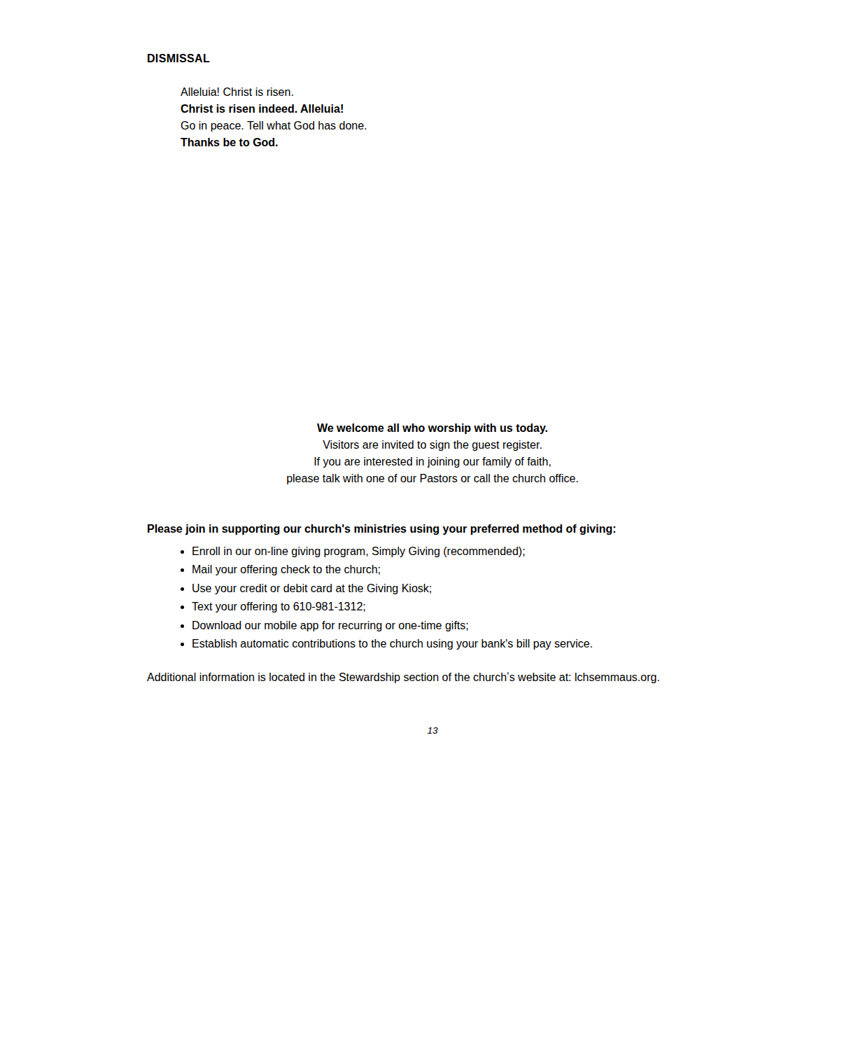DISMISSAL
Alleluia! Christ is risen.
Christ is risen indeed. Alleluia!
Go in peace. Tell what God has done.
Thanks be to God.
We welcome all who worship with us today.
Visitors are invited to sign the guest register.
If you are interested in joining our family of faith,
please talk with one of our Pastors or call the church office.
Please join in supporting our church's ministries using your preferred method of giving:
Enroll in our on-line giving program, Simply Giving (recommended);
Mail your offering check to the church;
Use your credit or debit card at the Giving Kiosk;
Text your offering to 610-981-1312;
Download our mobile app for recurring or one-time gifts;
Establish automatic contributions to the church using your bank's bill pay service.
Additional information is located in the Stewardship section of the churchʼs website at: lchsemmaus.org.
13